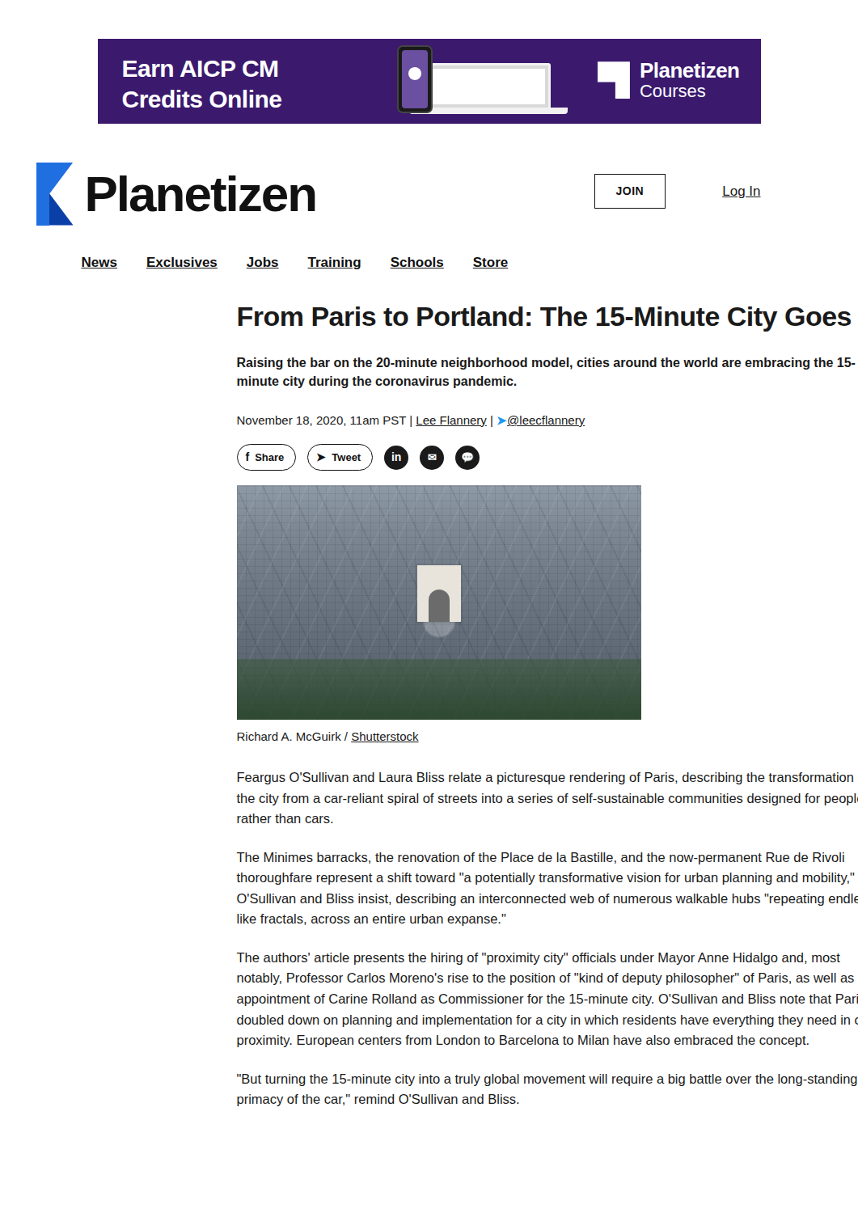Earn AICP CM
Credits Online PlanetizenCourses
Planetizen
JOIN Log In
News
Exclusives
Jobs
Training
Schools
Store
From Paris to Portland: The 15-Minute City Goes Global
Raising the bar on the 20-minute neighborhood model, cities around the world are embracing the 15-minute city during the coronavirus pandemic.
November 18, 2020, 11am PST | Lee Flannery | ➤@leecflannery
f Share ➤ Tweet in ✉ 💬
Richard A. McGuirk / Shutterstock
Feargus O'Sullivan and Laura Bliss relate a picturesque rendering of Paris, describing the transformation ofthe city from a car-reliant spiral of streets into a series of self-sustainable communities designed for people rather than cars.
The Minimes barracks, the renovation of the Place de la Bastille, and the now-permanent Rue de Rivolithoroughfare represent a shift toward "a potentially transformative vision for urban planning and mobility,"O'Sullivan and Bliss insist, describing an interconnected web of numerous walkable hubs "repeating endlessly, like fractals, across an entire urban expanse."
The authors' article presents the hiring of "proximity city" officials under Mayor Anne Hidalgo and, mostnotably, Professor Carlos Moreno's rise to the position of "kind of deputy philosopher" of Paris, as well as the appointment of Carine Rolland as Commissioner for the 15-minute city. O'Sullivan and Bliss note that Paris has doubled down on planning and implementation for a city in which residents have everything they need in close proximity. European centers from London to Barcelona to Milan have also embraced the concept.
"But turning the 15-minute city into a truly global movement will require a big battle over the long-standingprimacy of the car," remind O'Sullivan and Bliss.